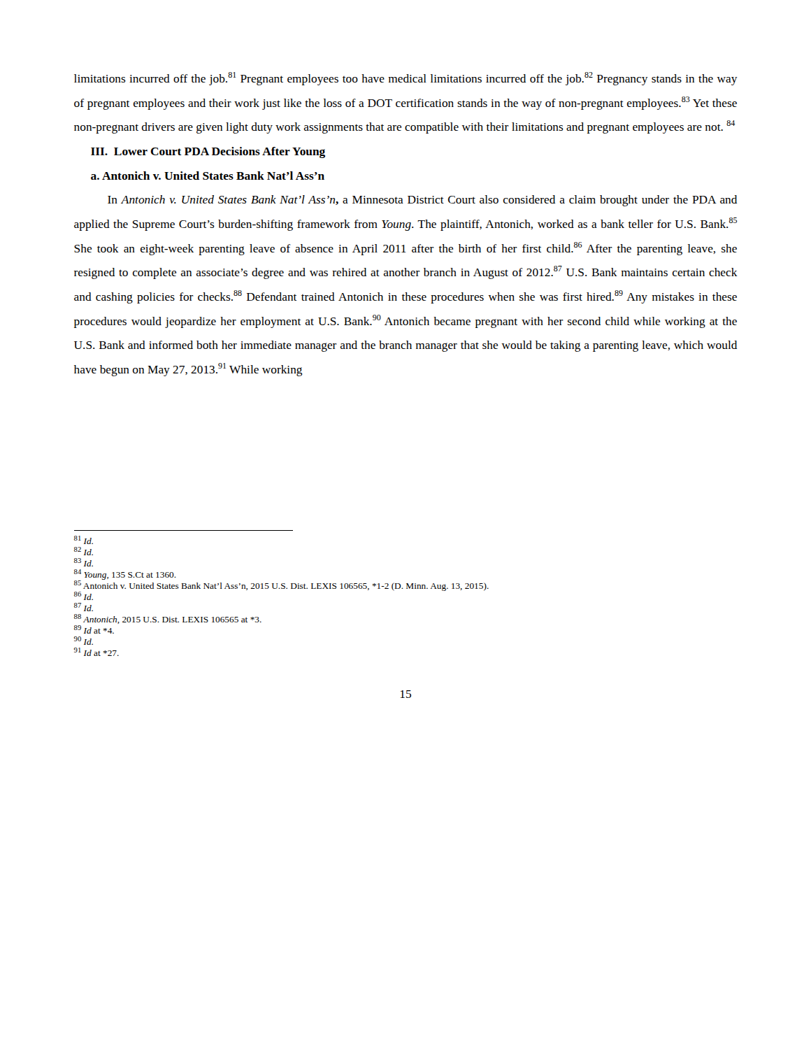limitations incurred off the job.81 Pregnant employees too have medical limitations incurred off the job.82 Pregnancy stands in the way of pregnant employees and their work just like the loss of a DOT certification stands in the way of non-pregnant employees.83 Yet these non-pregnant drivers are given light duty work assignments that are compatible with their limitations and pregnant employees are not. 84
III. Lower Court PDA Decisions After Young
a. Antonich v. United States Bank Nat’l Ass’n
In Antonich v. United States Bank Nat’l Ass’n, a Minnesota District Court also considered a claim brought under the PDA and applied the Supreme Court’s burden-shifting framework from Young. The plaintiff, Antonich, worked as a bank teller for U.S. Bank.85 She took an eight-week parenting leave of absence in April 2011 after the birth of her first child.86 After the parenting leave, she resigned to complete an associate’s degree and was rehired at another branch in August of 2012.87 U.S. Bank maintains certain check and cashing policies for checks.88 Defendant trained Antonich in these procedures when she was first hired.89 Any mistakes in these procedures would jeopardize her employment at U.S. Bank.90 Antonich became pregnant with her second child while working at the U.S. Bank and informed both her immediate manager and the branch manager that she would be taking a parenting leave, which would have begun on May 27, 2013.91 While working
81 Id.
82 Id.
83 Id.
84 Young, 135 S.Ct at 1360.
85 Antonich v. United States Bank Nat’l Ass’n, 2015 U.S. Dist. LEXIS 106565, *1-2 (D. Minn. Aug. 13, 2015).
86 Id.
87 Id.
88 Antonich, 2015 U.S. Dist. LEXIS 106565 at *3.
89 Id at *4.
90 Id.
91 Id at *27.
15